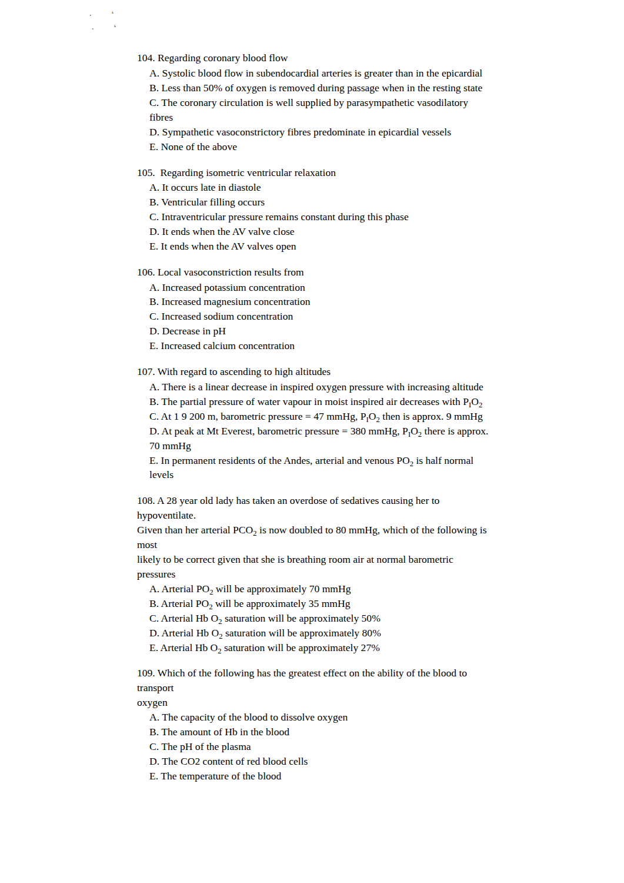· ‘ · ‘
104. Regarding coronary blood flow
A. Systolic blood flow in subendocardial arteries is greater than in the epicardial
B. Less than 50% of oxygen is removed during passage when in the resting state
C. The coronary circulation is well supplied by parasympathetic vasodilatory fibres
D. Sympathetic vasoconstrictory fibres predominate in epicardial vessels
E. None of the above
105. Regarding isometric ventricular relaxation
A. It occurs late in diastole
B. Ventricular filling occurs
C. Intraventricular pressure remains constant during this phase
D. It ends when the AV valve close
E. It ends when the AV valves open
106. Local vasoconstriction results from
A. Increased potassium concentration
B. Increased magnesium concentration
C. Increased sodium concentration
D. Decrease in pH
E. Increased calcium concentration
107. With regard to ascending to high altitudes
A. There is a linear decrease in inspired oxygen pressure with increasing altitude
B. The partial pressure of water vapour in moist inspired air decreases with PIO2
C. At 1 9 200 m, barometric pressure = 47 mmHg, PIO2 then is approx. 9 mmHg
D. At peak at Mt Everest, barometric pressure = 380 mmHg, PIO2 there is approx. 70 mmHg
E. In permanent residents of the Andes, arterial and venous PO2 is half normal levels
108. A 28 year old lady has taken an overdose of sedatives causing her to hypoventilate.
Given than her arterial PCO2 is now doubled to 80 mmHg, which of the following is most
likely to be correct given that she is breathing room air at normal barometric pressures
A. Arterial PO2 will be approximately 70 mmHg
B. Arterial PO2 will be approximately 35 mmHg
C. Arterial Hb O2 saturation will be approximately 50%
D. Arterial Hb O2 saturation will be approximately 80%
E. Arterial Hb O2 saturation will be approximately 27%
109. Which of the following has the greatest effect on the ability of the blood to transport
oxygen
A. The capacity of the blood to dissolve oxygen
B. The amount of Hb in the blood
C. The pH of the plasma
D. The CO2 content of red blood cells
E. The temperature of the blood